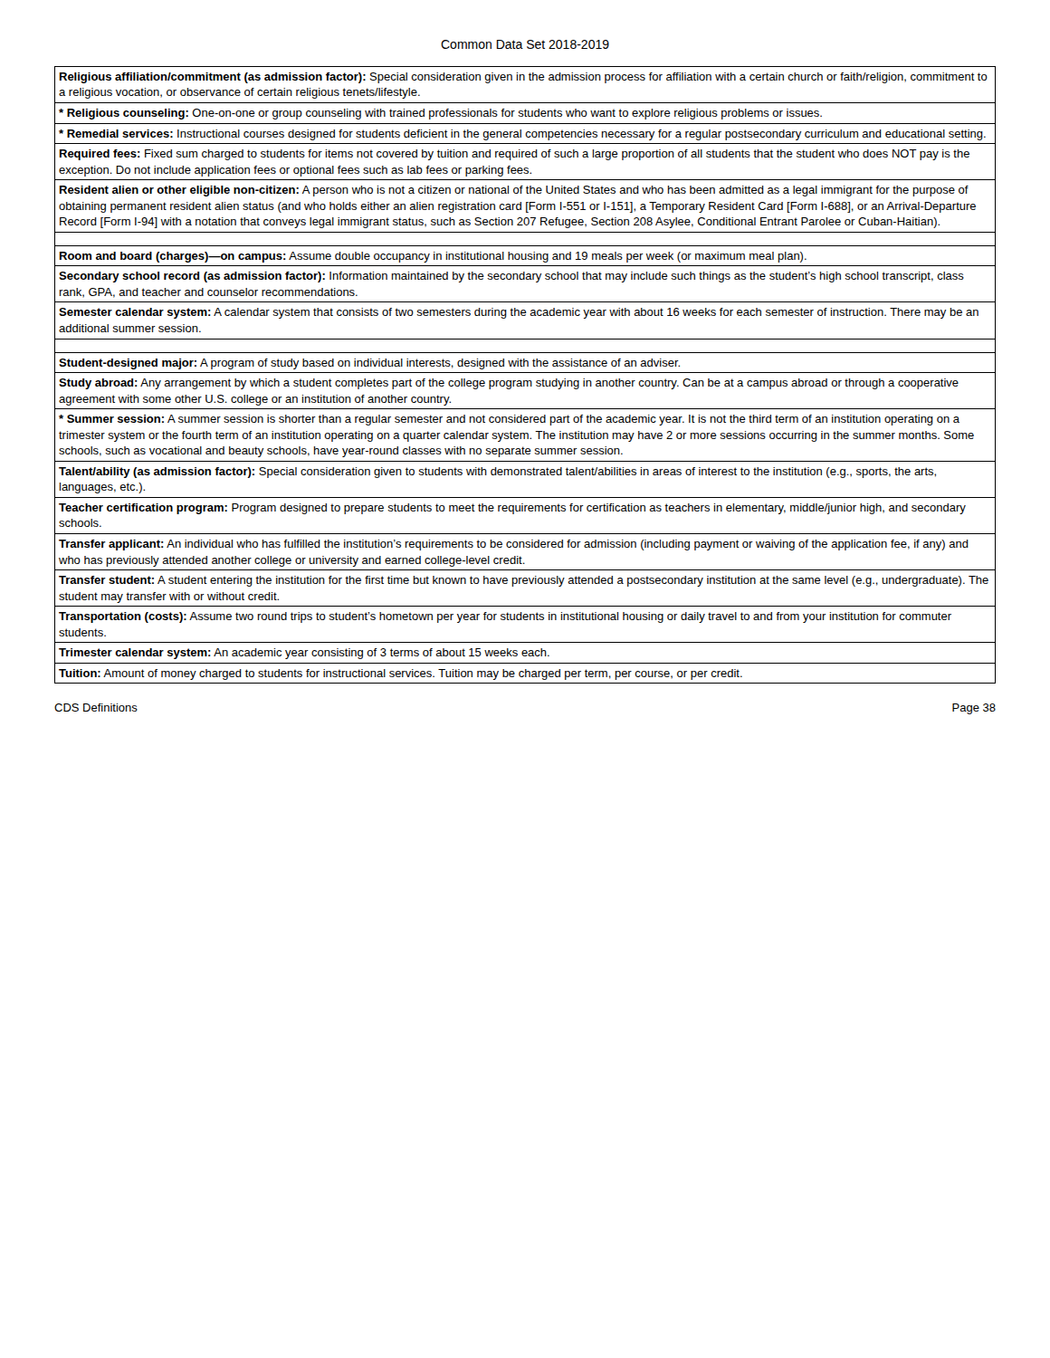Common Data Set 2018-2019
| Religious affiliation/commitment (as admission factor): Special consideration given in the admission process for affiliation with a certain church or faith/religion, commitment to a religious vocation, or observance of certain religious tenets/lifestyle. |
| * Religious counseling: One-on-one or group counseling with trained professionals for students who want to explore religious problems or issues. |
| * Remedial services: Instructional courses designed for students deficient in the general competencies necessary for a regular postsecondary curriculum and educational setting. |
| Required fees: Fixed sum charged to students for items not covered by tuition and required of such a large proportion of all students that the student who does NOT pay is the exception. Do not include application fees or optional fees such as lab fees or parking fees. |
| Resident alien or other eligible non-citizen: A person who is not a citizen or national of the United States and who has been admitted as a legal immigrant for the purpose of obtaining permanent resident alien status (and who holds either an alien registration card [Form I-551 or I-151], a Temporary Resident Card [Form I-688], or an Arrival-Departure Record [Form I-94] with a notation that conveys legal immigrant status, such as Section 207 Refugee, Section 208 Asylee, Conditional Entrant Parolee or Cuban-Haitian). |
| Room and board (charges)—on campus: Assume double occupancy in institutional housing and 19 meals per week (or maximum meal plan). |
| Secondary school record (as admission factor): Information maintained by the secondary school that may include such things as the student’s high school transcript, class rank, GPA, and teacher and counselor recommendations. |
| Semester calendar system: A calendar system that consists of two semesters during the academic year with about 16 weeks for each semester of instruction. There may be an additional summer session. |
| Student-designed major: A program of study based on individual interests, designed with the assistance of an adviser. |
| Study abroad: Any arrangement by which a student completes part of the college program studying in another country. Can be at a campus abroad or through a cooperative agreement with some other U.S. college or an institution of another country. |
| * Summer session: A summer session is shorter than a regular semester and not considered part of the academic year. It is not the third term of an institution operating on a trimester system or the fourth term of an institution operating on a quarter calendar system. The institution may have 2 or more sessions occurring in the summer months. Some schools, such as vocational and beauty schools, have year-round classes with no separate summer session. |
| Talent/ability (as admission factor): Special consideration given to students with demonstrated talent/abilities in areas of interest to the institution (e.g., sports, the arts, languages, etc.). |
| Teacher certification program: Program designed to prepare students to meet the requirements for certification as teachers in elementary, middle/junior high, and secondary schools. |
| Transfer applicant: An individual who has fulfilled the institution’s requirements to be considered for admission (including payment or waiving of the application fee, if any) and who has previously attended another college or university and earned college-level credit. |
| Transfer student: A student entering the institution for the first time but known to have previously attended a postsecondary institution at the same level (e.g., undergraduate). The student may transfer with or without credit. |
| Transportation (costs): Assume two round trips to student’s hometown per year for students in institutional housing or daily travel to and from your institution for commuter students. |
| Trimester calendar system: An academic year consisting of 3 terms of about 15 weeks each. |
| Tuition: Amount of money charged to students for instructional services. Tuition may be charged per term, per course, or per credit. |
CDS Definitions Page 38